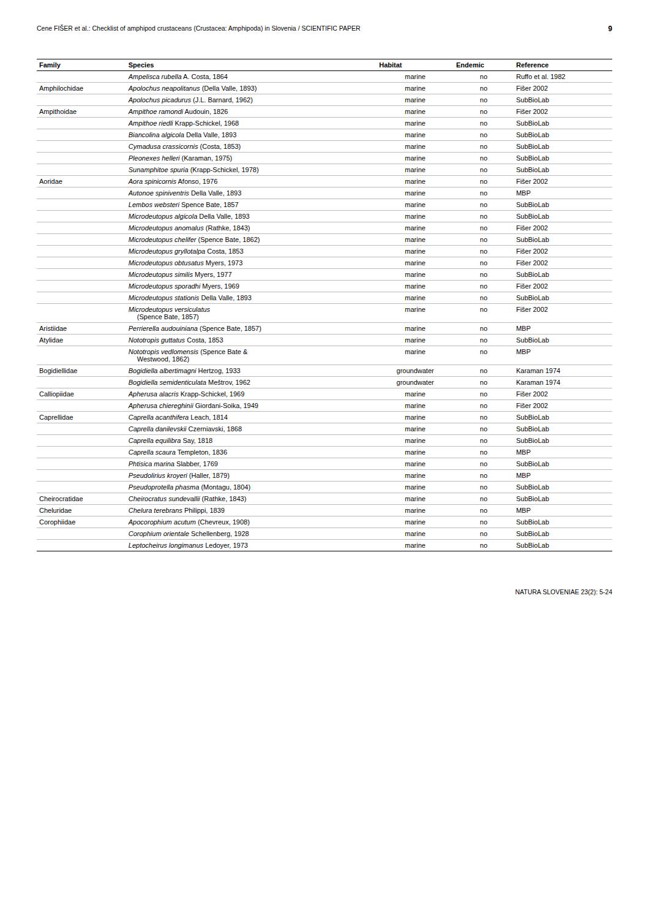Cene FIŠER et al.: Checklist of amphipod crustaceans (Crustacea: Amphipoda) in Slovenia / SCIENTIFIC PAPER 9
| Family | Species | Habitat | Endemic | Reference |
| --- | --- | --- | --- | --- |
| | Ampelisca rubella A. Costa, 1864 | marine | no | Ruffo et al. 1982 |
| Amphilochidae | Apolochus neapolitanus (Della Valle, 1893) | marine | no | Fišer 2002 |
| | Apolochus picadurus (J.L. Barnard, 1962) | marine | no | SubBioLab |
| Ampithoidae | Ampithoe ramondi Audouin, 1826 | marine | no | Fišer 2002 |
| | Ampithoe riedli Krapp-Schickel, 1968 | marine | no | SubBioLab |
| | Biancolina algicola Della Valle, 1893 | marine | no | SubBioLab |
| | Cymadusa crassicornis (Costa, 1853) | marine | no | SubBioLab |
| | Pleonexes helleri (Karaman, 1975) | marine | no | SubBioLab |
| | Sunamphitoe spuria (Krapp-Schickel, 1978) | marine | no | SubBioLab |
| Aoridae | Aora spinicornis Afonso, 1976 | marine | no | Fišer 2002 |
| | Autonoe spiniventris Della Valle, 1893 | marine | no | MBP |
| | Lembos websteri Spence Bate, 1857 | marine | no | SubBioLab |
| | Microdeutopus algicola Della Valle, 1893 | marine | no | SubBioLab |
| | Microdeutopus anomalus (Rathke, 1843) | marine | no | Fišer 2002 |
| | Microdeutopus chelifer (Spence Bate, 1862) | marine | no | SubBioLab |
| | Microdeutopus gryllotalpa Costa, 1853 | marine | no | Fišer 2002 |
| | Microdeutopus obtusatus Myers, 1973 | marine | no | Fišer 2002 |
| | Microdeutopus similis Myers, 1977 | marine | no | SubBioLab |
| | Microdeutopus sporadhi Myers, 1969 | marine | no | Fišer 2002 |
| | Microdeutopus stationis Della Valle, 1893 | marine | no | SubBioLab |
| | Microdeutopus versiculatus (Spence Bate, 1857) | marine | no | Fišer 2002 |
| Aristiidae | Perrierella audouiniana (Spence Bate, 1857) | marine | no | MBP |
| Atylidae | Nototropis guttatus Costa, 1853 | marine | no | SubBioLab |
| | Nototropis vedlomensis (Spence Bate & Westwood, 1862) | marine | no | MBP |
| Bogidiellidae | Bogidiella albertimagni Hertzog, 1933 | groundwater | no | Karaman 1974 |
| | Bogidiella semidenticulata Meštrov, 1962 | groundwater | no | Karaman 1974 |
| Calliopiidae | Apherusa alacris Krapp-Schickel, 1969 | marine | no | Fišer 2002 |
| | Apherusa chiereghinii Giordani-Soika, 1949 | marine | no | Fišer 2002 |
| Caprellidae | Caprella acanthifera Leach, 1814 | marine | no | SubBioLab |
| | Caprella danilevskii Czerniavski, 1868 | marine | no | SubBioLab |
| | Caprella equilibra Say, 1818 | marine | no | SubBioLab |
| | Caprella scaura Templeton, 1836 | marine | no | MBP |
| | Phtisica marina Slabber, 1769 | marine | no | SubBioLab |
| | Pseudolirius kroyeri (Haller, 1879) | marine | no | MBP |
| | Pseudoprotella phasma (Montagu, 1804) | marine | no | SubBioLab |
| Cheirocratidae | Cheirocratus sundevallii (Rathke, 1843) | marine | no | SubBioLab |
| Cheluridae | Chelura terebrans Philippi, 1839 | marine | no | MBP |
| Corophiidae | Apocorophium acutum (Chevreux, 1908) | marine | no | SubBioLab |
| | Corophium orientale Schellenberg, 1928 | marine | no | SubBioLab |
| | Leptocheirus longimanus Ledoyer, 1973 | marine | no | SubBioLab |
NATURA SLOVENIAE 23(2): 5-24